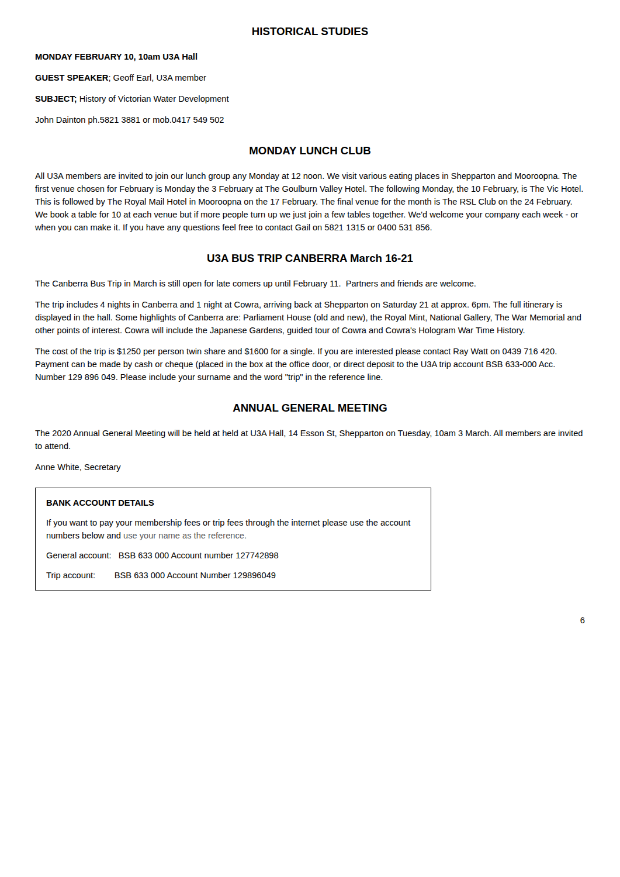HISTORICAL STUDIES
MONDAY FEBRUARY 10, 10am U3A Hall
GUEST SPEAKER; Geoff Earl, U3A member
SUBJECT; History of Victorian Water Development
John Dainton ph.5821 3881 or mob.0417 549 502
MONDAY LUNCH CLUB
All U3A members are invited to join our lunch group any Monday at 12 noon. We visit various eating places in Shepparton and Mooroopna. The first venue chosen for February is Monday the 3 February at The Goulburn Valley Hotel. The following Monday, the 10 February, is The Vic Hotel. This is followed by The Royal Mail Hotel in Mooroopna on the 17 February. The final venue for the month is The RSL Club on the 24 February. We book a table for 10 at each venue but if more people turn up we just join a few tables together. We'd welcome your company each week - or when you can make it. If you have any questions feel free to contact Gail on 5821 1315 or 0400 531 856.
U3A BUS TRIP CANBERRA March 16-21
The Canberra Bus Trip in March is still open for late comers up until February 11. Partners and friends are welcome.
The trip includes 4 nights in Canberra and 1 night at Cowra, arriving back at Shepparton on Saturday 21 at approx. 6pm. The full itinerary is displayed in the hall. Some highlights of Canberra are: Parliament House (old and new), the Royal Mint, National Gallery, The War Memorial and other points of interest. Cowra will include the Japanese Gardens, guided tour of Cowra and Cowra's Hologram War Time History.
The cost of the trip is $1250 per person twin share and $1600 for a single. If you are interested please contact Ray Watt on 0439 716 420. Payment can be made by cash or cheque (placed in the box at the office door, or direct deposit to the U3A trip account BSB 633-000 Acc. Number 129 896 049. Please include your surname and the word "trip" in the reference line.
ANNUAL GENERAL MEETING
The 2020 Annual General Meeting will be held at held at U3A Hall, 14 Esson St, Shepparton on Tuesday, 10am 3 March. All members are invited to attend.
Anne White, Secretary
BANK ACCOUNT DETAILS
If you want to pay your membership fees or trip fees through the internet please use the account numbers below and use your name as the reference.
General account: BSB 633 000 Account number 127742898
Trip account: BSB 633 000 Account Number 129896049
6